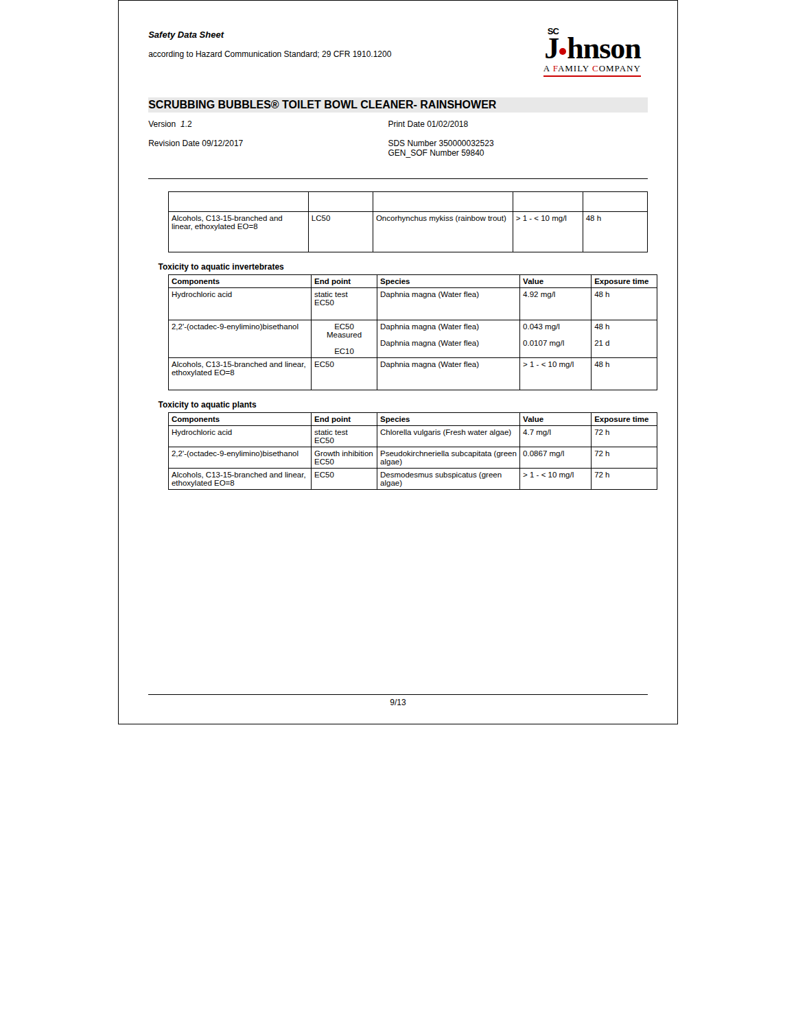Safety Data Sheet
according to Hazard Communication Standard; 29 CFR 1910.1200
SC
J hnson
A FAMILY COMPANY
SCRUBBING BUBBLES® TOILET BOWL CLEANER- RAINSHOWER
Version 1.2
Print Date 01/02/2018
Revision Date 09/12/2017
SDS Number 350000032523
GEN_SOF Number 59840
| Alcohols, C13-15-branched and linear, ethoxylated EO=8 | LC50 | Oncorhynchus mykiss (rainbow trout) | > 1 - < 10 mg/l | 48 h |
Toxicity to aquatic invertebrates
| Components | End point | Species | Value | Exposure time |
| --- | --- | --- | --- | --- |
| Hydrochloric acid | static test EC50 | Daphnia magna (Water flea) | 4.92 mg/l | 48 h |
| 2,2'-(octadec-9-enylimino)bisethanol | EC50 Measured EC10 | Daphnia magna (Water flea) Daphnia magna (Water flea) | 0.043 mg/l 0.0107 mg/l | 48 h 21 d |
| Alcohols, C13-15-branched and linear, ethoxylated EO=8 | EC50 | Daphnia magna (Water flea) | > 1 - < 10 mg/l | 48 h |
Toxicity to aquatic plants
| Components | End point | Species | Value | Exposure time |
| --- | --- | --- | --- | --- |
| Hydrochloric acid | static test EC50 | Chlorella vulgaris (Fresh water algae) | 4.7 mg/l | 72 h |
| 2,2'-(octadec-9-enylimino)bisethanol | Growth inhibition EC50 | Pseudokirchneriella subcapitata (green algae) | 0.0867 mg/l | 72 h |
| Alcohols, C13-15-branched and linear, ethoxylated EO=8 | EC50 | Desmodesmus subspicatus (green algae) | > 1 - < 10 mg/l | 72 h |
9/13